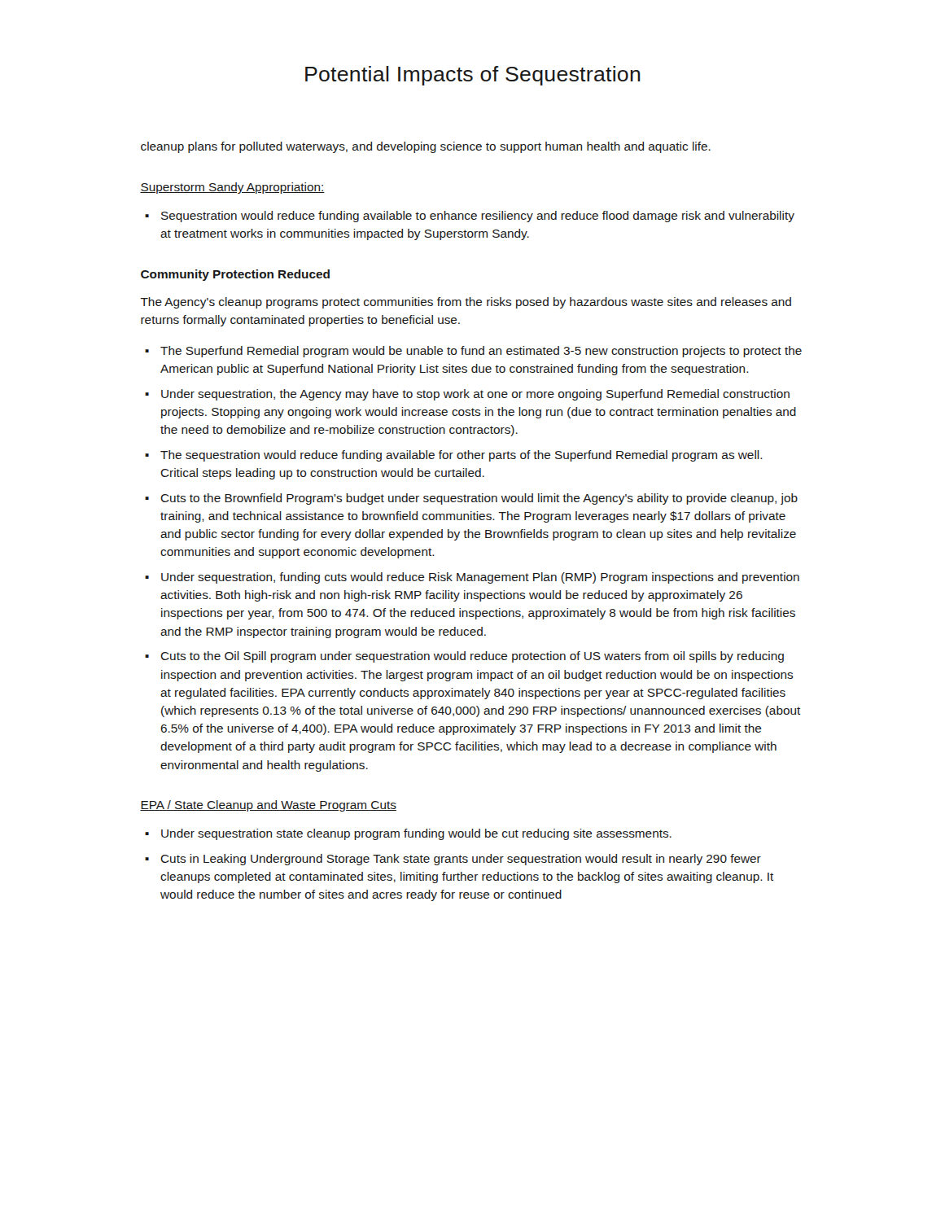Potential Impacts of Sequestration
cleanup plans for polluted waterways, and developing science to support human health and aquatic life.
Superstorm Sandy Appropriation:
Sequestration would reduce funding available to enhance resiliency and reduce flood damage risk and vulnerability at treatment works in communities impacted by Superstorm Sandy.
Community Protection Reduced
The Agency's cleanup programs protect communities from the risks posed by hazardous waste sites and releases and returns formally contaminated properties to beneficial use.
The Superfund Remedial program would be unable to fund an estimated 3-5 new construction projects to protect the American public at Superfund National Priority List sites due to constrained funding from the sequestration.
Under sequestration, the Agency may have to stop work at one or more ongoing Superfund Remedial construction projects. Stopping any ongoing work would increase costs in the long run (due to contract termination penalties and the need to demobilize and re-mobilize construction contractors).
The sequestration would reduce funding available for other parts of the Superfund Remedial program as well. Critical steps leading up to construction would be curtailed.
Cuts to the Brownfield Program's budget under sequestration would limit the Agency's ability to provide cleanup, job training, and technical assistance to brownfield communities. The Program leverages nearly $17 dollars of private and public sector funding for every dollar expended by the Brownfields program to clean up sites and help revitalize communities and support economic development.
Under sequestration, funding cuts would reduce Risk Management Plan (RMP) Program inspections and prevention activities. Both high-risk and non high-risk RMP facility inspections would be reduced by approximately 26 inspections per year, from 500 to 474. Of the reduced inspections, approximately 8 would be from high risk facilities and the RMP inspector training program would be reduced.
Cuts to the Oil Spill program under sequestration would reduce protection of US waters from oil spills by reducing inspection and prevention activities. The largest program impact of an oil budget reduction would be on inspections at regulated facilities. EPA currently conducts approximately 840 inspections per year at SPCC-regulated facilities (which represents 0.13 % of the total universe of 640,000) and 290 FRP inspections/ unannounced exercises (about 6.5% of the universe of 4,400). EPA would reduce approximately 37 FRP inspections in FY 2013 and limit the development of a third party audit program for SPCC facilities, which may lead to a decrease in compliance with environmental and health regulations.
EPA / State Cleanup and Waste Program Cuts
Under sequestration state cleanup program funding would be cut reducing site assessments.
Cuts in Leaking Underground Storage Tank state grants under sequestration would result in nearly 290 fewer cleanups completed at contaminated sites, limiting further reductions to the backlog of sites awaiting cleanup. It would reduce the number of sites and acres ready for reuse or continued